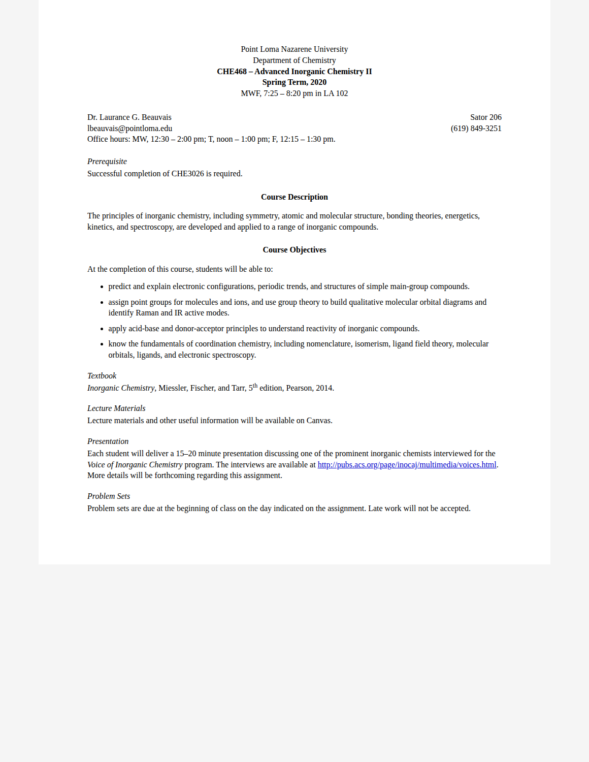Point Loma Nazarene University
Department of Chemistry
CHE468 – Advanced Inorganic Chemistry II
Spring Term, 2020
MWF, 7:25 – 8:20 pm in LA 102
Dr. Laurance G. Beauvais Sator 206
lbeauvais@pointloma.edu (619) 849-3251
Office hours: MW, 12:30 – 2:00 pm; T, noon – 1:00 pm; F, 12:15 – 1:30 pm.
Prerequisite
Successful completion of CHE3026 is required.
Course Description
The principles of inorganic chemistry, including symmetry, atomic and molecular structure, bonding theories, energetics, kinetics, and spectroscopy, are developed and applied to a range of inorganic compounds.
Course Objectives
At the completion of this course, students will be able to:
predict and explain electronic configurations, periodic trends, and structures of simple main-group compounds.
assign point groups for molecules and ions, and use group theory to build qualitative molecular orbital diagrams and identify Raman and IR active modes.
apply acid-base and donor-acceptor principles to understand reactivity of inorganic compounds.
know the fundamentals of coordination chemistry, including nomenclature, isomerism, ligand field theory, molecular orbitals, ligands, and electronic spectroscopy.
Textbook
Inorganic Chemistry, Miessler, Fischer, and Tarr, 5th edition, Pearson, 2014.
Lecture Materials
Lecture materials and other useful information will be available on Canvas.
Presentation
Each student will deliver a 15–20 minute presentation discussing one of the prominent inorganic chemists interviewed for the Voice of Inorganic Chemistry program. The interviews are available at http://pubs.acs.org/page/inocaj/multimedia/voices.html. More details will be forthcoming regarding this assignment.
Problem Sets
Problem sets are due at the beginning of class on the day indicated on the assignment. Late work will not be accepted.